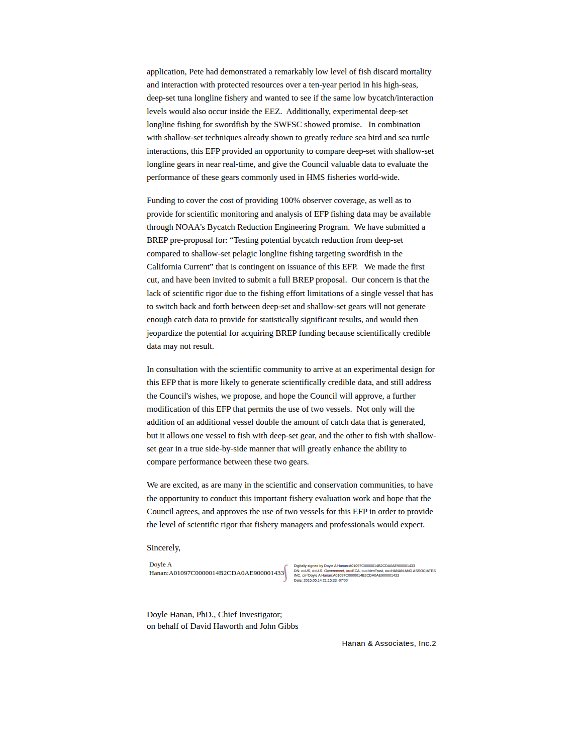application, Pete had demonstrated a remarkably low level of fish discard mortality and interaction with protected resources over a ten-year period in his high-seas, deep-set tuna longline fishery and wanted to see if the same low bycatch/interaction levels would also occur inside the EEZ. Additionally, experimental deep-set longline fishing for swordfish by the SWFSC showed promise. In combination with shallow-set techniques already shown to greatly reduce sea bird and sea turtle interactions, this EFP provided an opportunity to compare deep-set with shallow-set longline gears in near real-time, and give the Council valuable data to evaluate the performance of these gears commonly used in HMS fisheries world-wide.
Funding to cover the cost of providing 100% observer coverage, as well as to provide for scientific monitoring and analysis of EFP fishing data may be available through NOAA's Bycatch Reduction Engineering Program. We have submitted a BREP pre-proposal for: “Testing potential bycatch reduction from deep-set compared to shallow-set pelagic longline fishing targeting swordfish in the California Current” that is contingent on issuance of this EFP. We made the first cut, and have been invited to submit a full BREP proposal. Our concern is that the lack of scientific rigor due to the fishing effort limitations of a single vessel that has to switch back and forth between deep-set and shallow-set gears will not generate enough catch data to provide for statistically significant results, and would then jeopardize the potential for acquiring BREP funding because scientifically credible data may not result.
In consultation with the scientific community to arrive at an experimental design for this EFP that is more likely to generate scientifically credible data, and still address the Council's wishes, we propose, and hope the Council will approve, a further modification of this EFP that permits the use of two vessels. Not only will the addition of an additional vessel double the amount of catch data that is generated, but it allows one vessel to fish with deep-set gear, and the other to fish with shallow-set gear in a true side-by-side manner that will greatly enhance the ability to compare performance between these two gears.
We are excited, as are many in the scientific and conservation communities, to have the opportunity to conduct this important fishery evaluation work and hope that the Council agrees, and approves the use of two vessels for this EFP in order to provide the level of scientific rigor that fishery managers and professionals would expect.
Sincerely,
Doyle A Hanan:A01097C0000014B2CDA0AE900001433
∫
Digitally signed by Doyle A Hanan:A01097C0000014B2CDA0AE900001433
DN: c=US, o=U.S. Government, ou=ECA, ou=IdenTrust, ou=HANAN AND ASSOCIATES INC, cn=Doyle A Hanan:A01097C0000014B2CDA0AE900001433
Date: 2015.05.14 21:15:33 -07'00'
Doyle Hanan, PhD., Chief Investigator;
on behalf of David Haworth and John Gibbs
Hanan & Associates, Inc.2